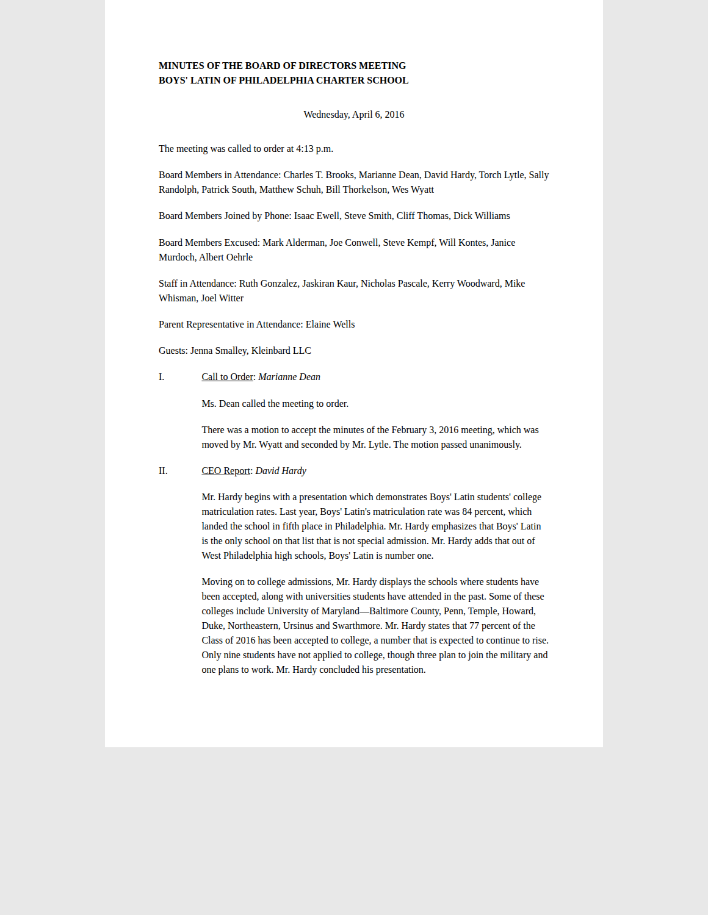MINUTES OF THE BOARD OF DIRECTORS MEETING
BOYS' LATIN OF PHILADELPHIA CHARTER SCHOOL
Wednesday, April 6, 2016
The meeting was called to order at 4:13 p.m.
Board Members in Attendance: Charles T. Brooks, Marianne Dean, David Hardy, Torch Lytle, Sally Randolph, Patrick South, Matthew Schuh, Bill Thorkelson, Wes Wyatt
Board Members Joined by Phone: Isaac Ewell, Steve Smith, Cliff Thomas, Dick Williams
Board Members Excused: Mark Alderman, Joe Conwell, Steve Kempf, Will Kontes, Janice Murdoch, Albert Oehrle
Staff in Attendance: Ruth Gonzalez, Jaskiran Kaur, Nicholas Pascale, Kerry Woodward, Mike Whisman, Joel Witter
Parent Representative in Attendance: Elaine Wells
Guests: Jenna Smalley, Kleinbard LLC
I.
Call to Order: Marianne Dean
Ms. Dean called the meeting to order.
There was a motion to accept the minutes of the February 3, 2016 meeting, which was moved by Mr. Wyatt and seconded by Mr. Lytle. The motion passed unanimously.
II.
CEO Report: David Hardy
Mr. Hardy begins with a presentation which demonstrates Boys' Latin students' college matriculation rates. Last year, Boys' Latin's matriculation rate was 84 percent, which landed the school in fifth place in Philadelphia. Mr. Hardy emphasizes that Boys' Latin is the only school on that list that is not special admission. Mr. Hardy adds that out of West Philadelphia high schools, Boys' Latin is number one.
Moving on to college admissions, Mr. Hardy displays the schools where students have been accepted, along with universities students have attended in the past. Some of these colleges include University of Maryland—Baltimore County, Penn, Temple, Howard, Duke, Northeastern, Ursinus and Swarthmore. Mr. Hardy states that 77 percent of the Class of 2016 has been accepted to college, a number that is expected to continue to rise. Only nine students have not applied to college, though three plan to join the military and one plans to work. Mr. Hardy concluded his presentation.